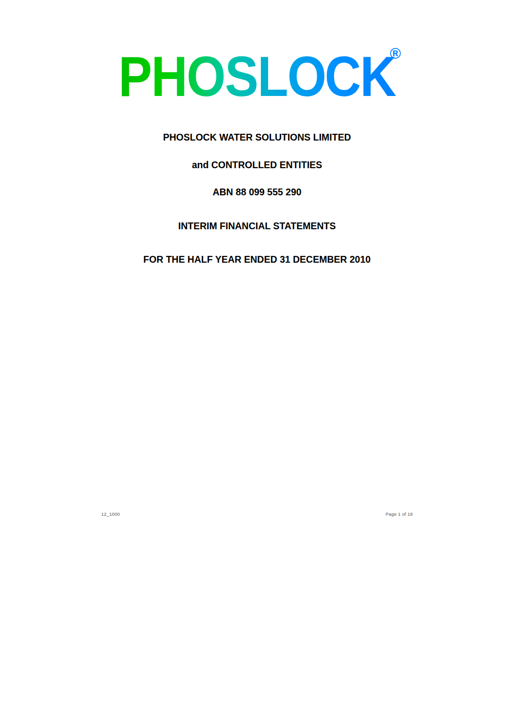PHOSLOCK®
PHOSLOCK WATER SOLUTIONS LIMITED
and CONTROLLED ENTITIES
ABN 88 099 555 290
INTERIM FINANCIAL STATEMENTS
FOR THE HALF YEAR ENDED 31 DECEMBER 2010
12_1000
Page 1 of 18